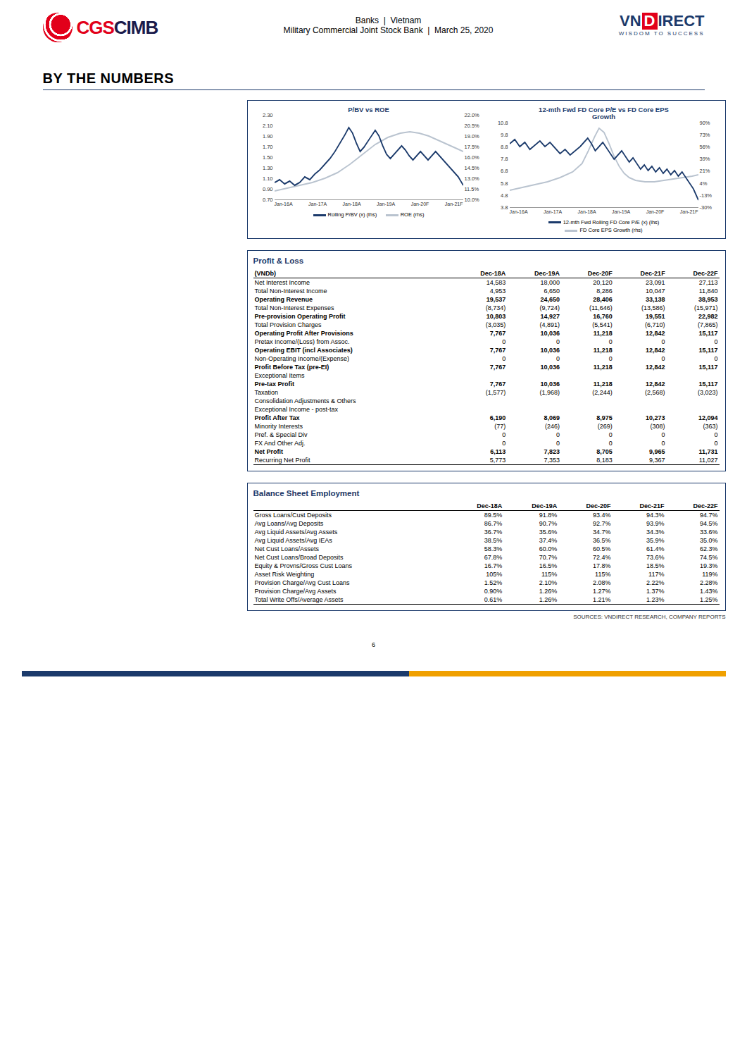CGS CIMB
Banks | Vietnam
Military Commercial Joint Stock Bank | March 25, 2020
VNDIRECT
WISDOM TO SUCCESS
BY THE NUMBERS
P/BV vs ROE
2.30 2.10 1.90 1.70 1.50 1.30 1.10 0.90 0.70
22.0% 20.5% 19.0% 17.5% 16.0% 14.5% 13.0% 11.5% 10.0%
Jan-16A Jan-17A Jan-18A Jan-19A Jan-20F Jan-21F
Rolling P/BV (x) (lhs) ROE (rhs)
12-mth Fwd FD Core P/E vs FD Core EPS
Growth
10.8 9.8 8.8 7.8 6.8 5.8 4.8 3.8
90% 73% 56% 39% 21% 4% -13% -30%
Jan-16A Jan-17A Jan-18A Jan-19A Jan-20F Jan-21F
12-mth Fwd Rolling FD Core P/E (x) (lhs)
FD Core EPS Growth (rhs)
Profit & Loss
| (VNDb) | Dec-18A | Dec-19A | Dec-20F | Dec-21F | Dec-22F |
| --- | --- | --- | --- | --- | --- |
| Net Interest Income | 14,583 | 18,000 | 20,120 | 23,091 | 27,113 |
| Total Non-Interest Income | 4,953 | 6,650 | 8,286 | 10,047 | 11,840 |
| Operating Revenue | 19,537 | 24,650 | 28,406 | 33,138 | 38,953 |
| Total Non-Interest Expenses | (8,734) | (9,724) | (11,646) | (13,586) | (15,971) |
| Pre-provision Operating Profit | 10,803 | 14,927 | 16,760 | 19,551 | 22,982 |
| Total Provision Charges | (3,035) | (4,891) | (5,541) | (6,710) | (7,865) |
| Operating Profit After Provisions | 7,767 | 10,036 | 11,218 | 12,842 | 15,117 |
| Pretax Income/(Loss) from Assoc. | 0 | 0 | 0 | 0 | 0 |
| Operating EBIT (incl Associates) | 7,767 | 10,036 | 11,218 | 12,842 | 15,117 |
| Non-Operating Income/(Expense) | 0 | 0 | 0 | 0 | 0 |
| Profit Before Tax (pre-EI) | 7,767 | 10,036 | 11,218 | 12,842 | 15,117 |
| Exceptional Items | | | | | |
| Pre-tax Profit | 7,767 | 10,036 | 11,218 | 12,842 | 15,117 |
| Taxation | (1,577) | (1,968) | (2,244) | (2,568) | (3,023) |
| Consolidation Adjustments & Others | | | | | |
| Exceptional Income - post-tax | | | | | |
| Profit After Tax | 6,190 | 8,069 | 8,975 | 10,273 | 12,094 |
| Minority Interests | (77) | (246) | (269) | (308) | (363) |
| Pref. & Special Div | 0 | 0 | 0 | 0 | 0 |
| FX And Other Adj. | 0 | 0 | 0 | 0 | 0 |
| Net Profit | 6,113 | 7,823 | 8,705 | 9,965 | 11,731 |
| Recurring Net Profit | 5,773 | 7,353 | 8,183 | 9,367 | 11,027 |
Balance Sheet Employment
| | Dec-18A | Dec-19A | Dec-20F | Dec-21F | Dec-22F |
| --- | --- | --- | --- | --- | --- |
| Gross Loans/Cust Deposits | 89.5% | 91.8% | 93.4% | 94.3% | 94.7% |
| Avg Loans/Avg Deposits | 86.7% | 90.7% | 92.7% | 93.9% | 94.5% |
| Avg Liquid Assets/Avg Assets | 36.7% | 35.6% | 34.7% | 34.3% | 33.6% |
| Avg Liquid Assets/Avg IEAs | 38.5% | 37.4% | 36.5% | 35.9% | 35.0% |
| Net Cust Loans/Assets | 58.3% | 60.0% | 60.5% | 61.4% | 62.3% |
| Net Cust Loans/Broad Deposits | 67.8% | 70.7% | 72.4% | 73.6% | 74.5% |
| Equity & Provns/Gross Cust Loans | 16.7% | 16.5% | 17.8% | 18.5% | 19.3% |
| Asset Risk Weighting | 105% | 115% | 115% | 117% | 119% |
| Provision Charge/Avg Cust Loans | 1.52% | 2.10% | 2.08% | 2.22% | 2.28% |
| Provision Charge/Avg Assets | 0.90% | 1.26% | 1.27% | 1.37% | 1.43% |
| Total Write Offs/Average Assets | 0.61% | 1.26% | 1.21% | 1.23% | 1.25% |
SOURCES: VNDIRECT RESEARCH, COMPANY REPORTS
6